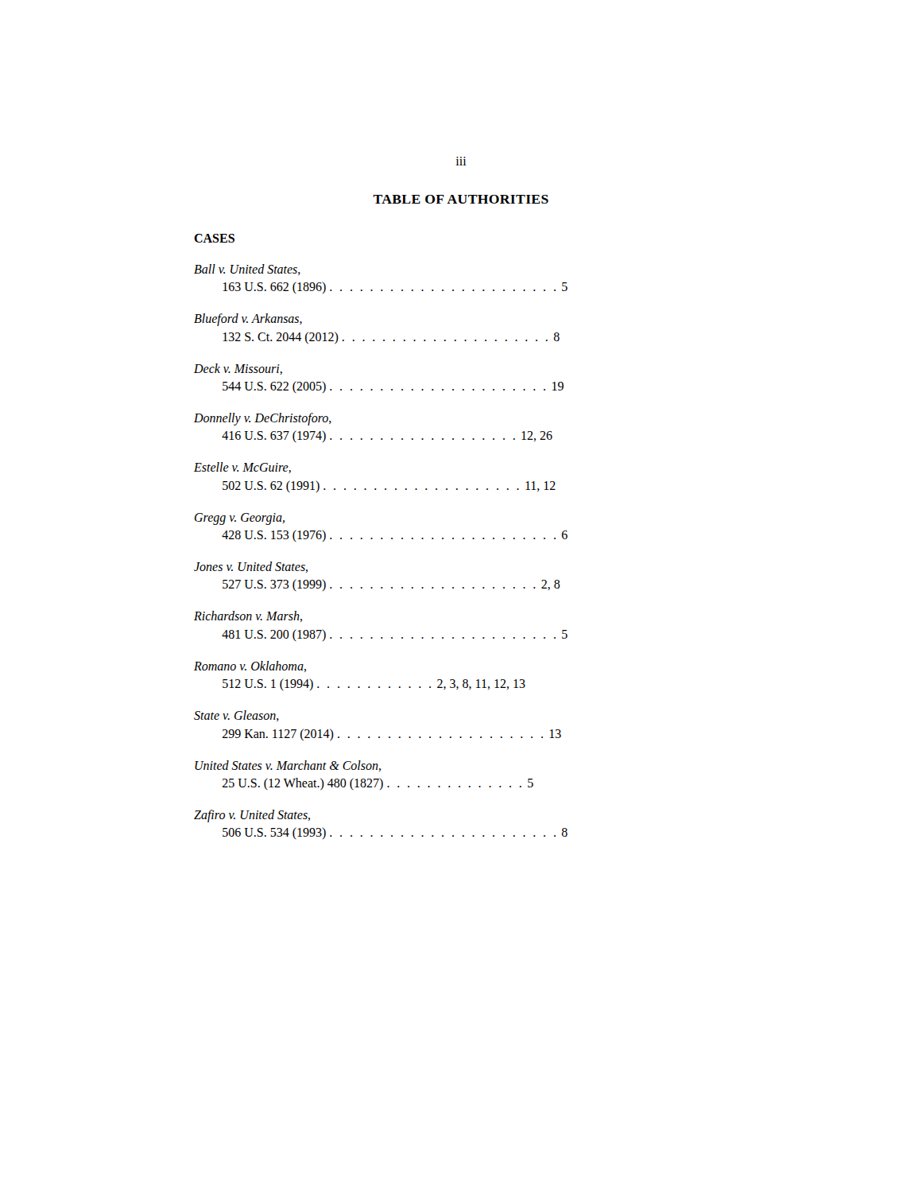iii
TABLE OF AUTHORITIES
CASES
Ball v. United States, 163 U.S. 662 (1896) . . . . . . . . . . . . . . . . . . . . . . . 5
Blueford v. Arkansas, 132 S. Ct. 2044 (2012) . . . . . . . . . . . . . . . . . . . . . 8
Deck v. Missouri, 544 U.S. 622 (2005) . . . . . . . . . . . . . . . . . . . . . . 19
Donnelly v. DeChristoforo, 416 U.S. 637 (1974) . . . . . . . . . . . . . . . . . . . 12, 26
Estelle v. McGuire, 502 U.S. 62 (1991) . . . . . . . . . . . . . . . . . . . . 11, 12
Gregg v. Georgia, 428 U.S. 153 (1976) . . . . . . . . . . . . . . . . . . . . . . . 6
Jones v. United States, 527 U.S. 373 (1999) . . . . . . . . . . . . . . . . . . . . . 2, 8
Richardson v. Marsh, 481 U.S. 200 (1987) . . . . . . . . . . . . . . . . . . . . . . . 5
Romano v. Oklahoma, 512 U.S. 1 (1994) . . . . . . . . . . . . 2, 3, 8, 11, 12, 13
State v. Gleason, 299 Kan. 1127 (2014) . . . . . . . . . . . . . . . . . . . . . 13
United States v. Marchant & Colson, 25 U.S. (12 Wheat.) 480 (1827) . . . . . . . . . . . . . . 5
Zafiro v. United States, 506 U.S. 534 (1993) . . . . . . . . . . . . . . . . . . . . . . . 8